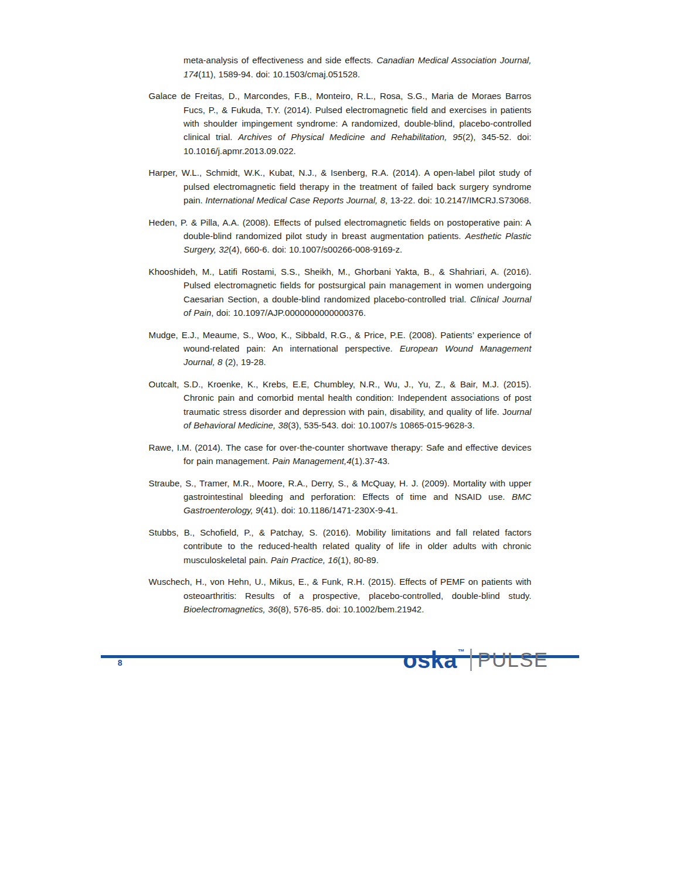meta-analysis of effectiveness and side effects. Canadian Medical Association Journal, 174(11), 1589-94. doi: 10.1503/cmaj.051528.
Galace de Freitas, D., Marcondes, F.B., Monteiro, R.L., Rosa, S.G., Maria de Moraes Barros Fucs, P., & Fukuda, T.Y. (2014). Pulsed electromagnetic field and exercises in patients with shoulder impingement syndrome: A randomized, double-blind, placebo-controlled clinical trial. Archives of Physical Medicine and Rehabilitation, 95(2), 345-52. doi: 10.1016/j.apmr.2013.09.022.
Harper, W.L., Schmidt, W.K., Kubat, N.J., & Isenberg, R.A. (2014). A open-label pilot study of pulsed electromagnetic field therapy in the treatment of failed back surgery syndrome pain. International Medical Case Reports Journal, 8, 13-22. doi: 10.2147/IMCRJ.S73068.
Heden, P. & Pilla, A.A. (2008). Effects of pulsed electromagnetic fields on postoperative pain: A double-blind randomized pilot study in breast augmentation patients. Aesthetic Plastic Surgery, 32(4), 660-6. doi: 10.1007/s00266-008-9169-z.
Khooshideh, M., Latifi Rostami, S.S., Sheikh, M., Ghorbani Yakta, B., & Shahriari, A. (2016). Pulsed electromagnetic fields for postsurgical pain management in women undergoing Caesarian Section, a double-blind randomized placebo-controlled trial. Clinical Journal of Pain, doi: 10.1097/AJP.0000000000000376.
Mudge, E.J., Meaume, S., Woo, K., Sibbald, R.G., & Price, P.E. (2008). Patients’ experience of wound-related pain: An international perspective. European Wound Management Journal, 8 (2), 19-28.
Outcalt, S.D., Kroenke, K., Krebs, E.E, Chumbley, N.R., Wu, J., Yu, Z., & Bair, M.J. (2015). Chronic pain and comorbid mental health condition: Independent associations of post traumatic stress disorder and depression with pain, disability, and quality of life. Journal of Behavioral Medicine, 38(3), 535-543. doi: 10.1007/s 10865-015-9628-3.
Rawe, I.M. (2014). The case for over-the-counter shortwave therapy: Safe and effective devices for pain management. Pain Management,4(1).37-43.
Straube, S., Tramer, M.R., Moore, R.A., Derry, S., & McQuay, H. J. (2009). Mortality with upper gastrointestinal bleeding and perforation: Effects of time and NSAID use. BMC Gastroenterology, 9(41). doi: 10.1186/1471-230X-9-41.
Stubbs, B., Schofield, P., & Patchay, S. (2016). Mobility limitations and fall related factors contribute to the reduced-health related quality of life in older adults with chronic musculoskeletal pain. Pain Practice, 16(1), 80-89.
Wuschech, H., von Hehn, U., Mikus, E., & Funk, R.H. (2015). Effects of PEMF on patients with osteoarthritis: Results of a prospective, placebo-controlled, double-blind study. Bioelectromagnetics, 36(8), 576-85. doi: 10.1002/bem.21942.
8
oska™ PULSE